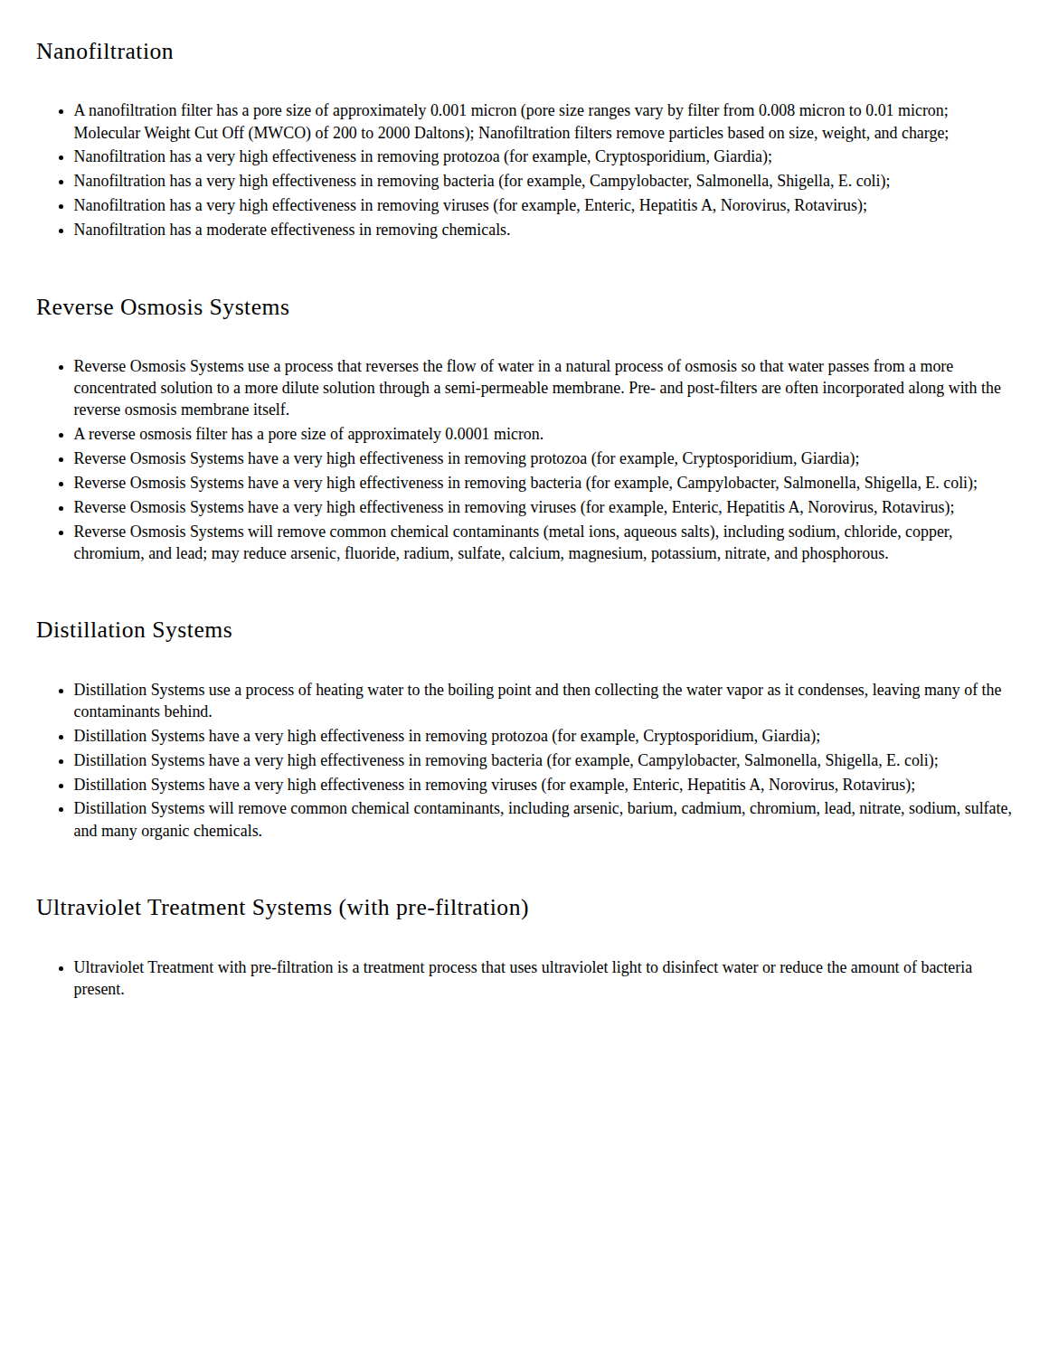Nanofiltration
A nanofiltration filter has a pore size of approximately 0.001 micron (pore size ranges vary by filter from 0.008 micron to 0.01 micron; Molecular Weight Cut Off (MWCO) of 200 to 2000 Daltons); Nanofiltration filters remove particles based on size, weight, and charge;
Nanofiltration has a very high effectiveness in removing protozoa (for example, Cryptosporidium, Giardia);
Nanofiltration has a very high effectiveness in removing bacteria (for example, Campylobacter, Salmonella, Shigella, E. coli);
Nanofiltration has a very high effectiveness in removing viruses (for example, Enteric, Hepatitis A, Norovirus, Rotavirus);
Nanofiltration has a moderate effectiveness in removing chemicals.
Reverse Osmosis Systems
Reverse Osmosis Systems use a process that reverses the flow of water in a natural process of osmosis so that water passes from a more concentrated solution to a more dilute solution through a semi-permeable membrane. Pre- and post-filters are often incorporated along with the reverse osmosis membrane itself.
A reverse osmosis filter has a pore size of approximately 0.0001 micron.
Reverse Osmosis Systems have a very high effectiveness in removing protozoa (for example, Cryptosporidium, Giardia);
Reverse Osmosis Systems have a very high effectiveness in removing bacteria (for example, Campylobacter, Salmonella, Shigella, E. coli);
Reverse Osmosis Systems have a very high effectiveness in removing viruses (for example, Enteric, Hepatitis A, Norovirus, Rotavirus);
Reverse Osmosis Systems will remove common chemical contaminants (metal ions, aqueous salts), including sodium, chloride, copper, chromium, and lead; may reduce arsenic, fluoride, radium, sulfate, calcium, magnesium, potassium, nitrate, and phosphorous.
Distillation Systems
Distillation Systems use a process of heating water to the boiling point and then collecting the water vapor as it condenses, leaving many of the contaminants behind.
Distillation Systems have a very high effectiveness in removing protozoa (for example, Cryptosporidium, Giardia);
Distillation Systems have a very high effectiveness in removing bacteria (for example, Campylobacter, Salmonella, Shigella, E. coli);
Distillation Systems have a very high effectiveness in removing viruses (for example, Enteric, Hepatitis A, Norovirus, Rotavirus);
Distillation Systems will remove common chemical contaminants, including arsenic, barium, cadmium, chromium, lead, nitrate, sodium, sulfate, and many organic chemicals.
Ultraviolet Treatment Systems (with pre-filtration)
Ultraviolet Treatment with pre-filtration is a treatment process that uses ultraviolet light to disinfect water or reduce the amount of bacteria present.